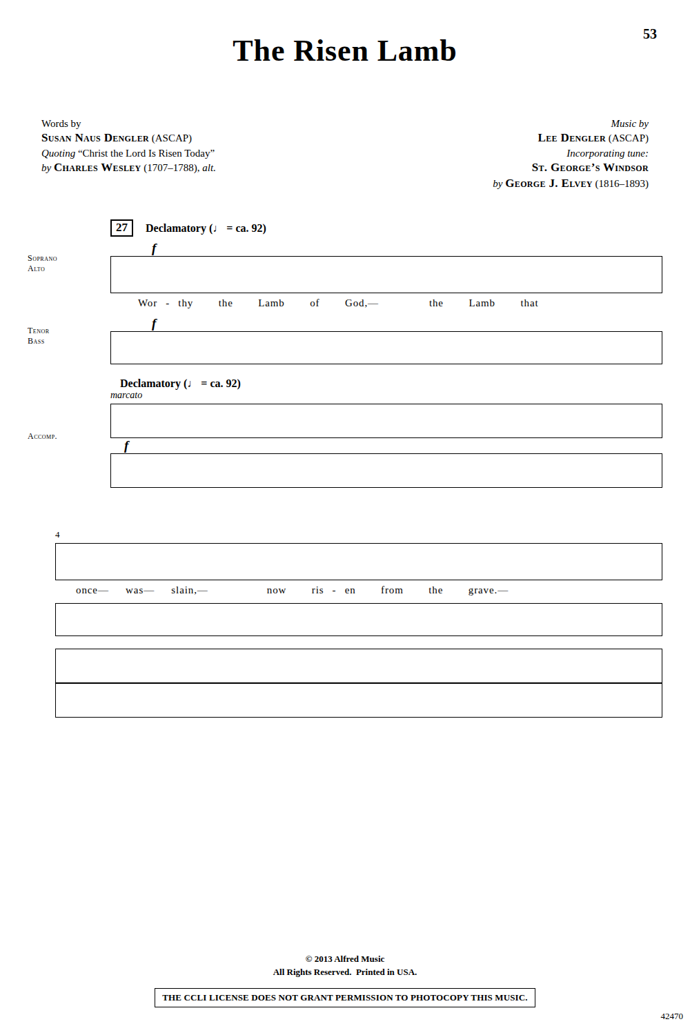53
The Risen Lamb
Words by
Susan Naus Dengler (ASCAP)
Quoting “Christ the Lord Is Risen Today”
by Charles Wesley (1707–1788), alt.
Music by
Lee Dengler (ASCAP)
Incorporating tune:
St. George’s Windsor
by George J. Elvey (1816–1893)
27 Declamatory (♩ = ca. 92)
Soprano
Alto
f
Wor - thy the Lamb of God,— the Lamb that
Tenor
Bass
f
Declamatory (♩ = ca. 92)
marcato
Accomp.
f
4
once— was— slain,— now ris - en from the grave.—
© 2013 Alfred Music
All Rights Reserved. Printed in USA.
THE CCLI LICENSE DOES NOT GRANT PERMISSION TO PHOTOCOPY THIS MUSIC.
42470